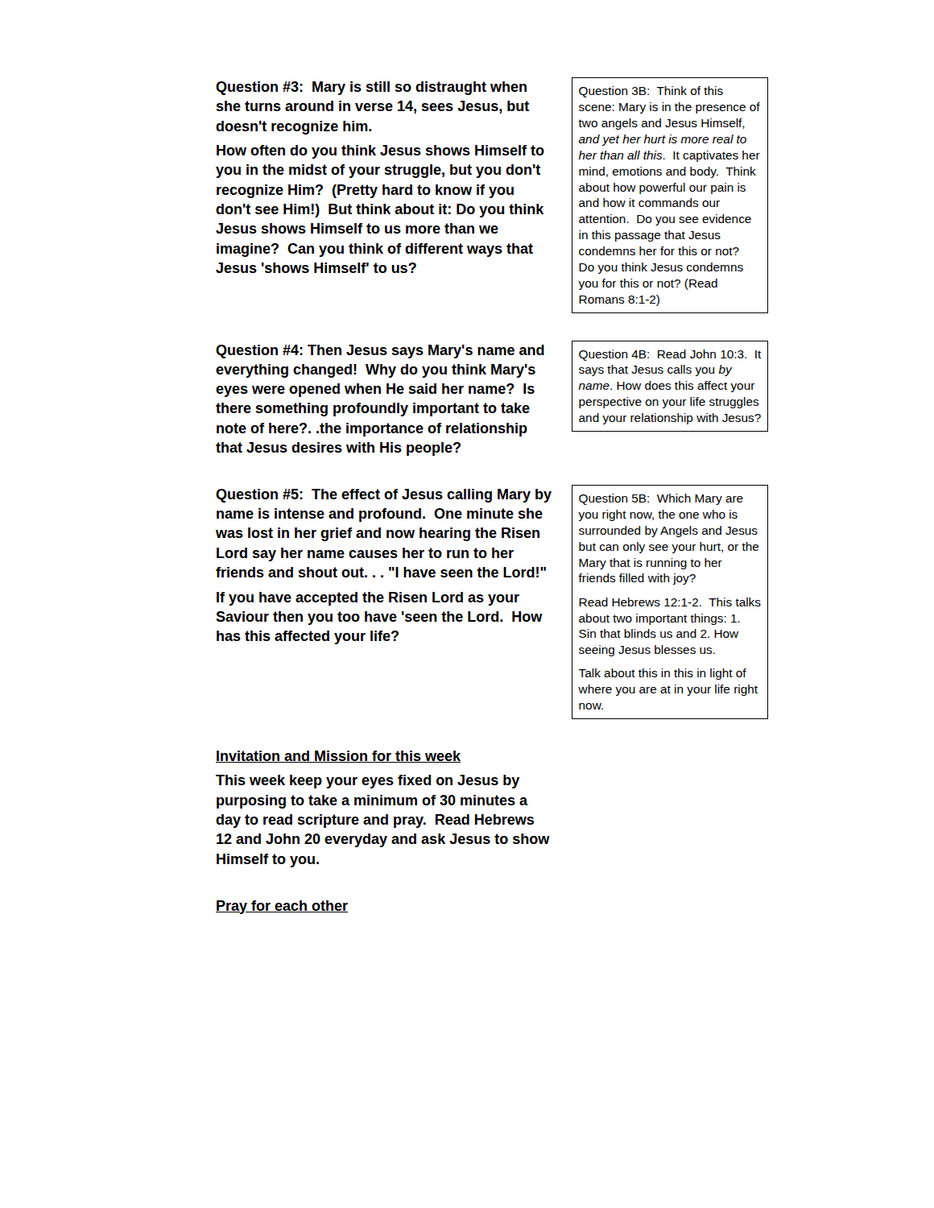Question #3: Mary is still so distraught when she turns around in verse 14, sees Jesus, but doesn't recognize him.
How often do you think Jesus shows Himself to you in the midst of your struggle, but you don't recognize Him? (Pretty hard to know if you don't see Him!) But think about it: Do you think Jesus shows Himself to us more than we imagine? Can you think of different ways that Jesus 'shows Himself' to us?
Question 3B: Think of this scene: Mary is in the presence of two angels and Jesus Himself, and yet her hurt is more real to her than all this. It captivates her mind, emotions and body. Think about how powerful our pain is and how it commands our attention. Do you see evidence in this passage that Jesus condemns her for this or not? Do you think Jesus condemns you for this or not? (Read Romans 8:1-2)
Question #4: Then Jesus says Mary's name and everything changed! Why do you think Mary's eyes were opened when He said her name? Is there something profoundly important to take note of here?. .the importance of relationship that Jesus desires with His people?
Question 4B: Read John 10:3. It says that Jesus calls you by name. How does this affect your perspective on your life struggles and your relationship with Jesus?
Question #5: The effect of Jesus calling Mary by name is intense and profound. One minute she was lost in her grief and now hearing the Risen Lord say her name causes her to run to her friends and shout out. . . "I have seen the Lord!"
If you have accepted the Risen Lord as your Saviour then you too have 'seen the Lord. How has this affected your life?
Question 5B: Which Mary are you right now, the one who is surrounded by Angels and Jesus but can only see your hurt, or the Mary that is running to her friends filled with joy?
Read Hebrews 12:1-2. This talks about two important things: 1. Sin that blinds us and 2. How seeing Jesus blesses us.
Talk about this in this in light of where you are at in your life right now.
Invitation and Mission for this week
This week keep your eyes fixed on Jesus by purposing to take a minimum of 30 minutes a day to read scripture and pray. Read Hebrews 12 and John 20 everyday and ask Jesus to show Himself to you.
Pray for each other